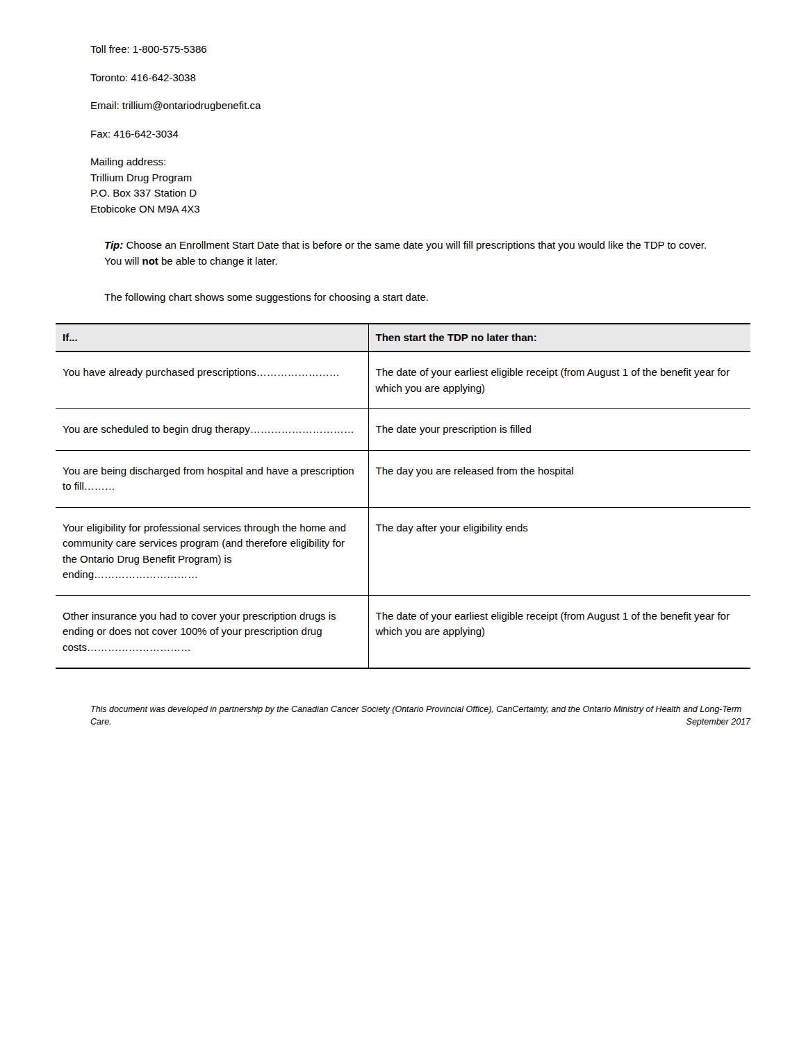Toll free: 1-800-575-5386
Toronto: 416-642-3038
Email: trillium@ontariodrugbenefit.ca
Fax: 416-642-3034
Mailing address: Trillium Drug Program P.O. Box 337 Station D Etobicoke ON M9A 4X3
Tip: Choose an Enrollment Start Date that is before or the same date you will fill prescriptions that you would like the TDP to cover. You will not be able to change it later.
The following chart shows some suggestions for choosing a start date.
| If... | Then start the TDP no later than: |
| --- | --- |
| You have already purchased prescriptions…………………… | The date of your earliest eligible receipt (from August 1 of the benefit year for which you are applying) |
| You are scheduled to begin drug therapy………………………… | The date your prescription is filled |
| You are being discharged from hospital and have a prescription to fill……… | The day you are released from the hospital |
| Your eligibility for professional services through the home and community care services program (and therefore eligibility for the Ontario Drug Benefit Program) is ending………………………… | The day after your eligibility ends |
| Other insurance you had to cover your prescription drugs is ending or does not cover 100% of your prescription drug costs………………………… | The date of your earliest eligible receipt (from August 1 of the benefit year for which you are applying) |
This document was developed in partnership by the Canadian Cancer Society (Ontario Provincial Office), CanCertainty, and the Ontario Ministry of Health and Long-Term Care.September 2017